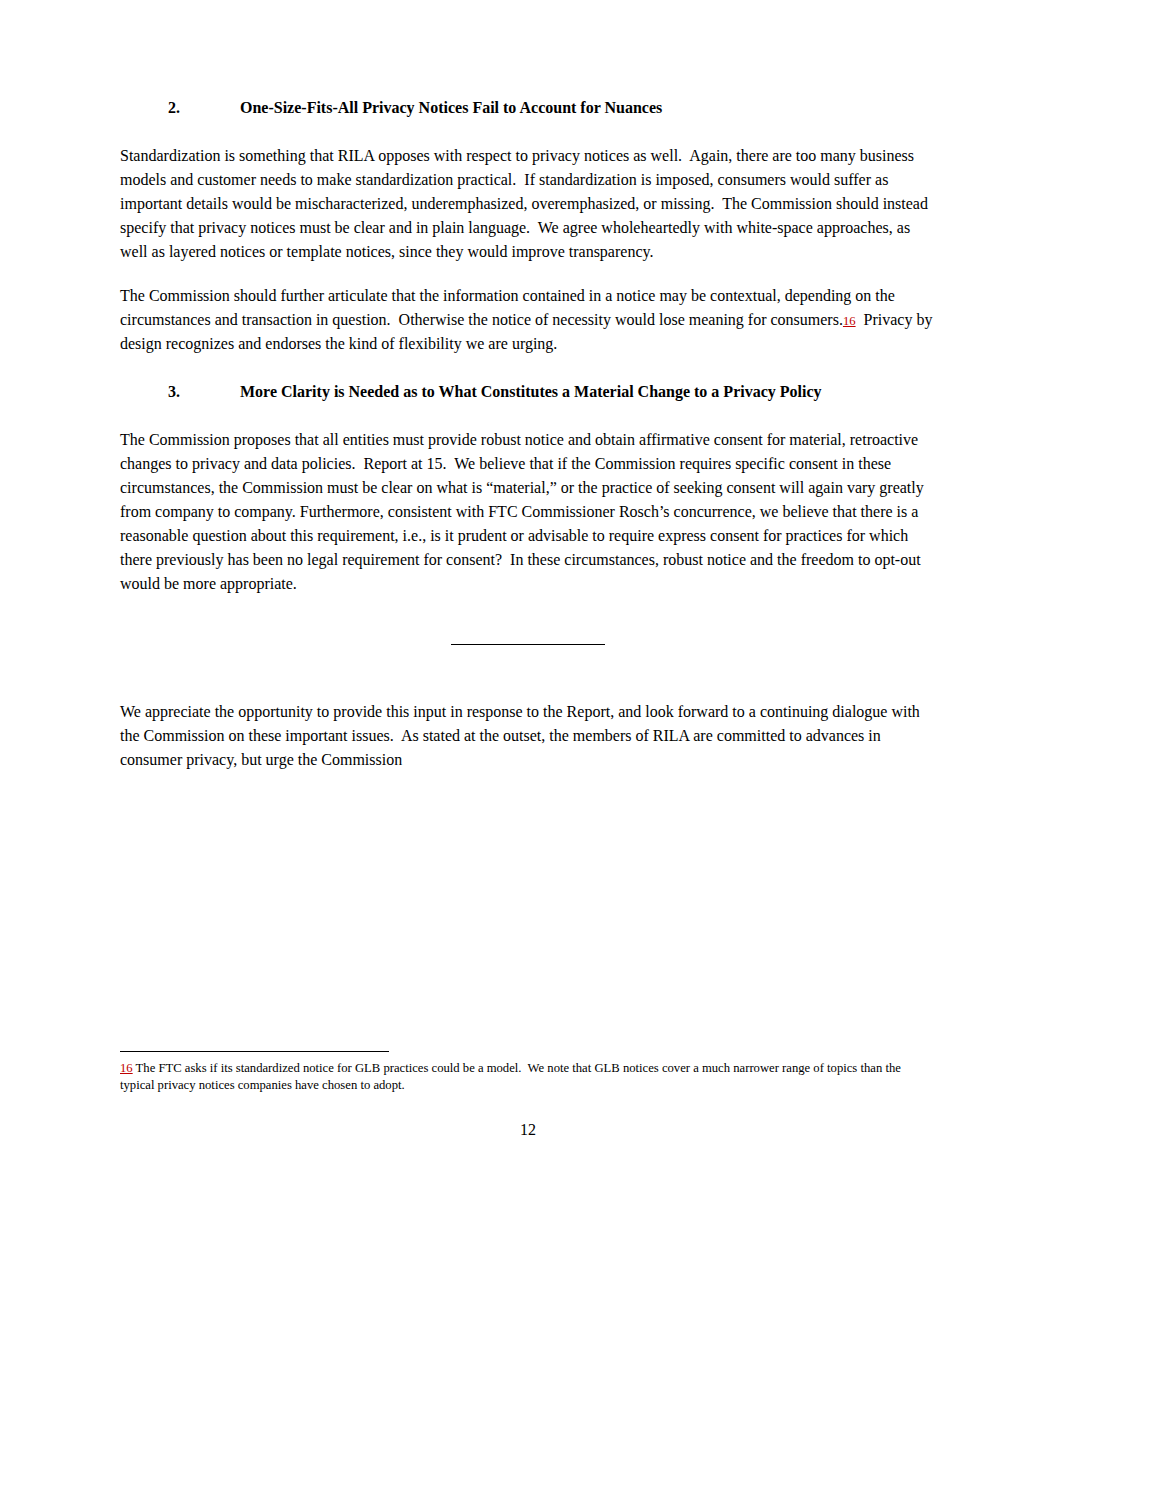2. One-Size-Fits-All Privacy Notices Fail to Account for Nuances
Standardization is something that RILA opposes with respect to privacy notices as well. Again, there are too many business models and customer needs to make standardization practical. If standardization is imposed, consumers would suffer as important details would be mischaracterized, underemphasized, overemphasized, or missing. The Commission should instead specify that privacy notices must be clear and in plain language. We agree wholeheartedly with white-space approaches, as well as layered notices or template notices, since they would improve transparency.
The Commission should further articulate that the information contained in a notice may be contextual, depending on the circumstances and transaction in question. Otherwise the notice of necessity would lose meaning for consumers.16 Privacy by design recognizes and endorses the kind of flexibility we are urging.
3. More Clarity is Needed as to What Constitutes a Material Change to a Privacy Policy
The Commission proposes that all entities must provide robust notice and obtain affirmative consent for material, retroactive changes to privacy and data policies. Report at 15. We believe that if the Commission requires specific consent in these circumstances, the Commission must be clear on what is “material,” or the practice of seeking consent will again vary greatly from company to company. Furthermore, consistent with FTC Commissioner Rosch’s concurrence, we believe that there is a reasonable question about this requirement, i.e., is it prudent or advisable to require express consent for practices for which there previously has been no legal requirement for consent? In these circumstances, robust notice and the freedom to opt-out would be more appropriate.
We appreciate the opportunity to provide this input in response to the Report, and look forward to a continuing dialogue with the Commission on these important issues. As stated at the outset, the members of RILA are committed to advances in consumer privacy, but urge the Commission
16 The FTC asks if its standardized notice for GLB practices could be a model. We note that GLB notices cover a much narrower range of topics than the typical privacy notices companies have chosen to adopt.
12